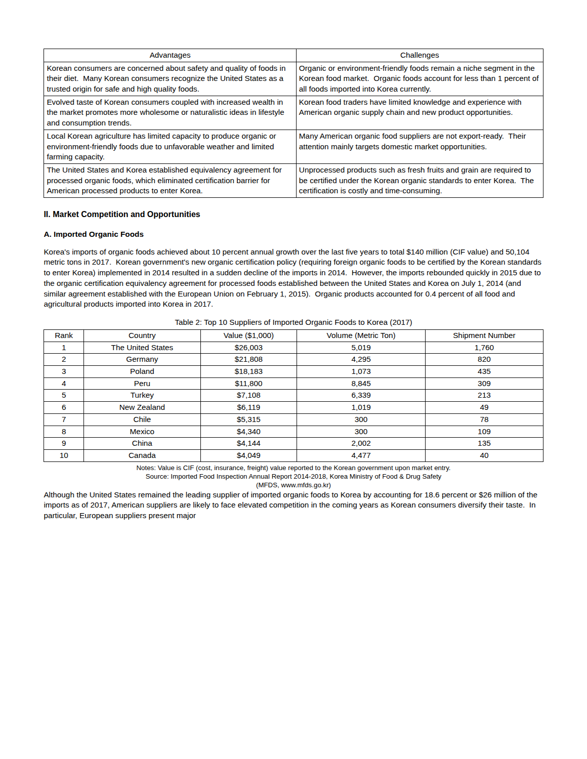| Advantages | Challenges |
| --- | --- |
| Korean consumers are concerned about safety and quality of foods in their diet. Many Korean consumers recognize the United States as a trusted origin for safe and high quality foods. | Organic or environment-friendly foods remain a niche segment in the Korean food market. Organic foods account for less than 1 percent of all foods imported into Korea currently. |
| Evolved taste of Korean consumers coupled with increased wealth in the market promotes more wholesome or naturalistic ideas in lifestyle and consumption trends. | Korean food traders have limited knowledge and experience with American organic supply chain and new product opportunities. |
| Local Korean agriculture has limited capacity to produce organic or environment-friendly foods due to unfavorable weather and limited farming capacity. | Many American organic food suppliers are not export-ready. Their attention mainly targets domestic market opportunities. |
| The United States and Korea established equivalency agreement for processed organic foods, which eliminated certification barrier for American processed products to enter Korea. | Unprocessed products such as fresh fruits and grain are required to be certified under the Korean organic standards to enter Korea. The certification is costly and time-consuming. |
II. Market Competition and Opportunities
A. Imported Organic Foods
Korea's imports of organic foods achieved about 10 percent annual growth over the last five years to total $140 million (CIF value) and 50,104 metric tons in 2017. Korean government's new organic certification policy (requiring foreign organic foods to be certified by the Korean standards to enter Korea) implemented in 2014 resulted in a sudden decline of the imports in 2014. However, the imports rebounded quickly in 2015 due to the organic certification equivalency agreement for processed foods established between the United States and Korea on July 1, 2014 (and similar agreement established with the European Union on February 1, 2015). Organic products accounted for 0.4 percent of all food and agricultural products imported into Korea in 2017.
Table 2: Top 10 Suppliers of Imported Organic Foods to Korea (2017)
| Rank | Country | Value ($1,000) | Volume (Metric Ton) | Shipment Number |
| --- | --- | --- | --- | --- |
| 1 | The United States | $26,003 | 5,019 | 1,760 |
| 2 | Germany | $21,808 | 4,295 | 820 |
| 3 | Poland | $18,183 | 1,073 | 435 |
| 4 | Peru | $11,800 | 8,845 | 309 |
| 5 | Turkey | $7,108 | 6,339 | 213 |
| 6 | New Zealand | $6,119 | 1,019 | 49 |
| 7 | Chile | $5,315 | 300 | 78 |
| 8 | Mexico | $4,340 | 300 | 109 |
| 9 | China | $4,144 | 2,002 | 135 |
| 10 | Canada | $4,049 | 4,477 | 40 |
Notes: Value is CIF (cost, insurance, freight) value reported to the Korean government upon market entry.
Source: Imported Food Inspection Annual Report 2014-2018, Korea Ministry of Food & Drug Safety
(MFDS, www.mfds.go.kr)
Although the United States remained the leading supplier of imported organic foods to Korea by accounting for 18.6 percent or $26 million of the imports as of 2017, American suppliers are likely to face elevated competition in the coming years as Korean consumers diversify their taste. In particular, European suppliers present major